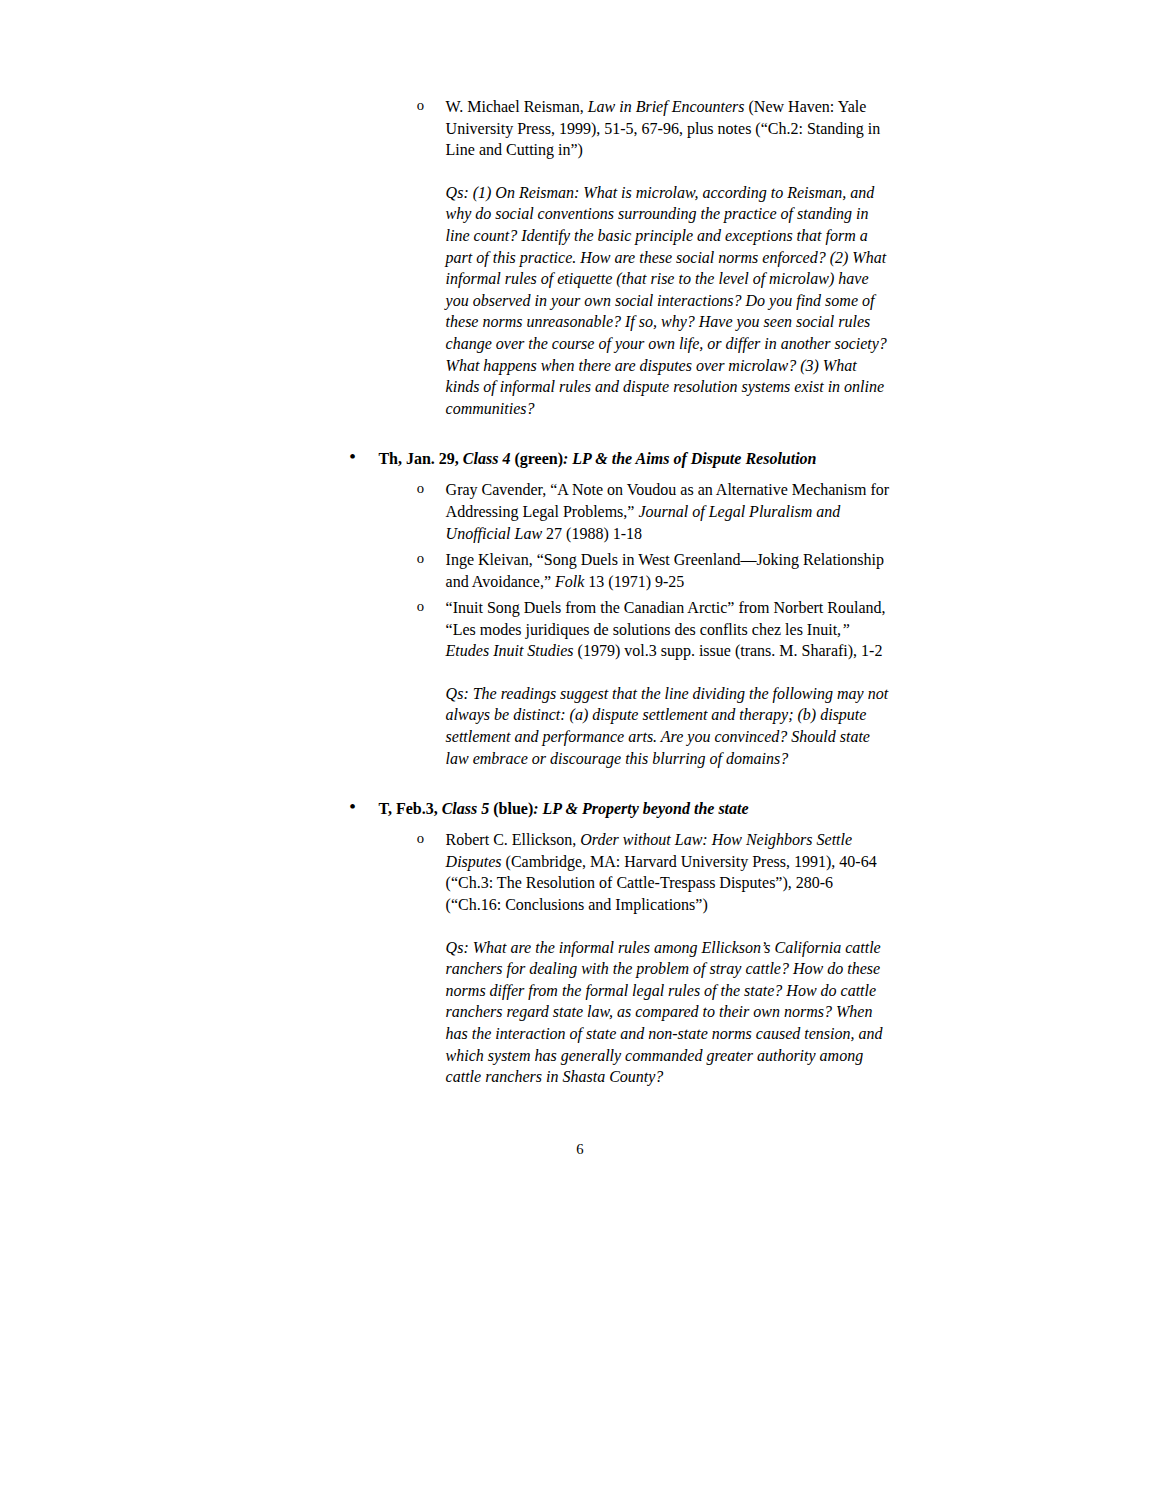W. Michael Reisman, Law in Brief Encounters (New Haven: Yale University Press, 1999), 51-5, 67-96, plus notes (“Ch.2: Standing in Line and Cutting in”)
Qs: (1) On Reisman: What is microlaw, according to Reisman, and why do social conventions surrounding the practice of standing in line count? Identify the basic principle and exceptions that form a part of this practice. How are these social norms enforced? (2) What informal rules of etiquette (that rise to the level of microlaw) have you observed in your own social interactions? Do you find some of these norms unreasonable? If so, why? Have you seen social rules change over the course of your own life, or differ in another society? What happens when there are disputes over microlaw? (3) What kinds of informal rules and dispute resolution systems exist in online communities?
Th, Jan. 29, Class 4 (green): LP & the Aims of Dispute Resolution
Gray Cavender, “A Note on Voudou as an Alternative Mechanism for Addressing Legal Problems,” Journal of Legal Pluralism and Unofficial Law 27 (1988) 1-18
Inge Kleivan, “Song Duels in West Greenland—Joking Relationship and Avoidance,” Folk 13 (1971) 9-25
“Inuit Song Duels from the Canadian Arctic” from Norbert Rouland, “Les modes juridiques de solutions des conflits chez les Inuit,” Etudes Inuit Studies (1979) vol.3 supp. issue (trans. M. Sharafi), 1-2
Qs: The readings suggest that the line dividing the following may not always be distinct: (a) dispute settlement and therapy; (b) dispute settlement and performance arts. Are you convinced? Should state law embrace or discourage this blurring of domains?
T, Feb.3, Class 5 (blue): LP & Property beyond the state
Robert C. Ellickson, Order without Law: How Neighbors Settle Disputes (Cambridge, MA: Harvard University Press, 1991), 40-64 (“Ch.3: The Resolution of Cattle-Trespass Disputes”), 280-6 (“Ch.16: Conclusions and Implications”)
Qs: What are the informal rules among Ellickson’s California cattle ranchers for dealing with the problem of stray cattle? How do these norms differ from the formal legal rules of the state? How do cattle ranchers regard state law, as compared to their own norms? When has the interaction of state and non-state norms caused tension, and which system has generally commanded greater authority among cattle ranchers in Shasta County?
6